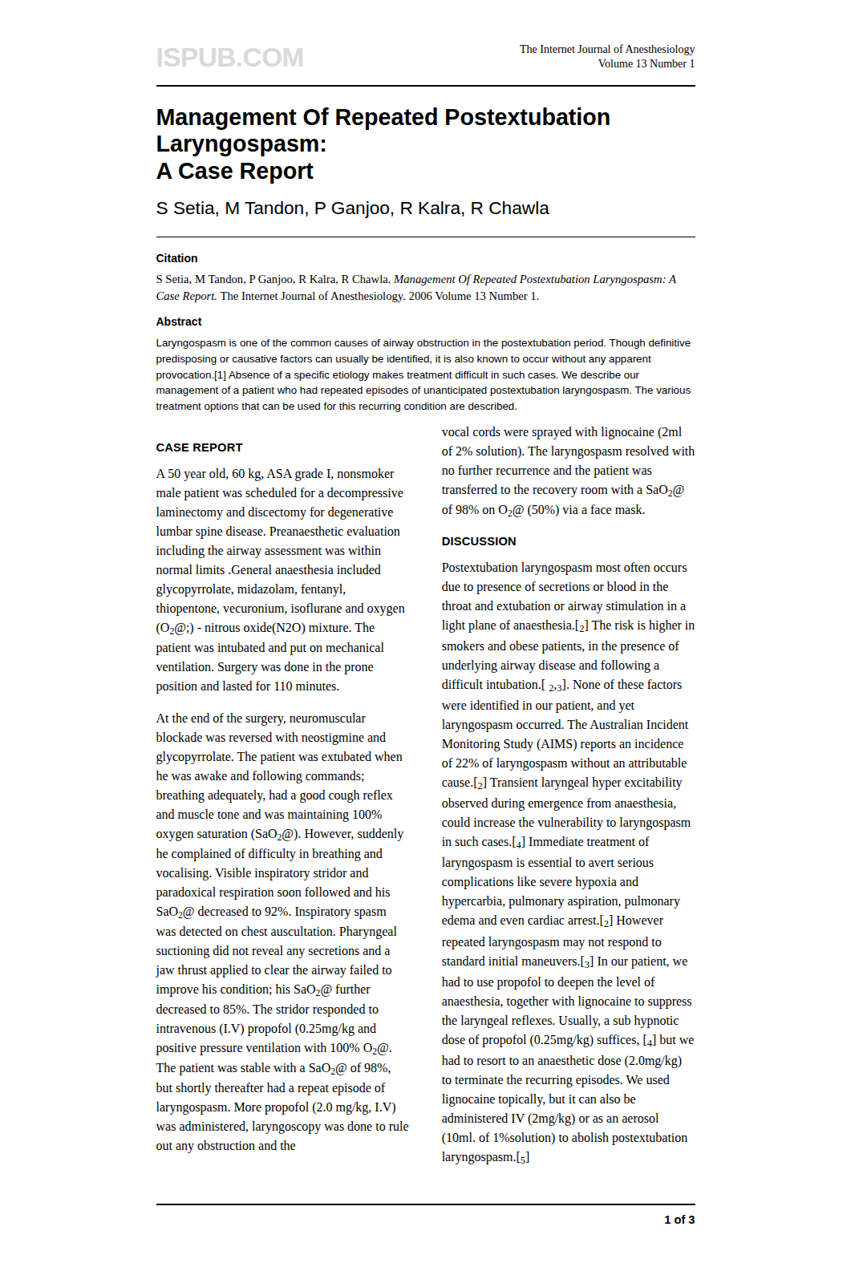ISPUB.COM
The Internet Journal of Anesthesiology
Volume 13 Number 1
Management Of Repeated Postextubation Laryngospasm:
A Case Report
S Setia, M Tandon, P Ganjoo, R Kalra, R Chawla
Citation
S Setia, M Tandon, P Ganjoo, R Kalra, R Chawla. Management Of Repeated Postextubation Laryngospasm: A Case Report. The Internet Journal of Anesthesiology. 2006 Volume 13 Number 1.
Abstract
Laryngospasm is one of the common causes of airway obstruction in the postextubation period. Though definitive predisposing or causative factors can usually be identified, it is also known to occur without any apparent provocation.[1] Absence of a specific etiology makes treatment difficult in such cases. We describe our management of a patient who had repeated episodes of unanticipated postextubation laryngospasm. The various treatment options that can be used for this recurring condition are described.
CASE REPORT
A 50 year old, 60 kg, ASA grade I, nonsmoker male patient was scheduled for a decompressive laminectomy and discectomy for degenerative lumbar spine disease. Preanaesthetic evaluation including the airway assessment was within normal limits .General anaesthesia included glycopyrrolate, midazolam, fentanyl, thiopentone, vecuronium, isoflurane and oxygen (O2@;) - nitrous oxide(N2O) mixture. The patient was intubated and put on mechanical ventilation. Surgery was done in the prone position and lasted for 110 minutes.
At the end of the surgery, neuromuscular blockade was reversed with neostigmine and glycopyrrolate. The patient was extubated when he was awake and following commands; breathing adequately, had a good cough reflex and muscle tone and was maintaining 100% oxygen saturation (SaO2@). However, suddenly he complained of difficulty in breathing and vocalising. Visible inspiratory stridor and paradoxical respiration soon followed and his SaO2@ decreased to 92%. Inspiratory spasm was detected on chest auscultation. Pharyngeal suctioning did not reveal any secretions and a jaw thrust applied to clear the airway failed to improve his condition; his SaO2@ further decreased to 85%. The stridor responded to intravenous (I.V) propofol (0.25mg/kg and positive pressure ventilation with 100% O2@. The patient was stable with a SaO2@ of 98%, but shortly thereafter had a repeat episode of laryngospasm. More propofol (2.0 mg/kg, I.V) was administered, laryngoscopy was done to rule out any obstruction and the
vocal cords were sprayed with lignocaine (2ml of 2% solution). The laryngospasm resolved with no further recurrence and the patient was transferred to the recovery room with a SaO2@ of 98% on O2@ (50%) via a face mask.
DISCUSSION
Postextubation laryngospasm most often occurs due to presence of secretions or blood in the throat and extubation or airway stimulation in a light plane of anaesthesia.[2] The risk is higher in smokers and obese patients, in the presence of underlying airway disease and following a difficult intubation.[ 2,3]. None of these factors were identified in our patient, and yet laryngospasm occurred. The Australian Incident Monitoring Study (AIMS) reports an incidence of 22% of laryngospasm without an attributable cause.[2] Transient laryngeal hyper excitability observed during emergence from anaesthesia, could increase the vulnerability to laryngospasm in such cases.[4] Immediate treatment of laryngospasm is essential to avert serious complications like severe hypoxia and hypercarbia, pulmonary aspiration, pulmonary edema and even cardiac arrest.[2] However repeated laryngospasm may not respond to standard initial maneuvers.[3] In our patient, we had to use propofol to deepen the level of anaesthesia, together with lignocaine to suppress the laryngeal reflexes. Usually, a sub hypnotic dose of propofol (0.25mg/kg) suffices, [4] but we had to resort to an anaesthetic dose (2.0mg/kg) to terminate the recurring episodes. We used lignocaine topically, but it can also be administered IV (2mg/kg) or as an aerosol (10ml. of 1%solution) to abolish postextubation laryngospasm.[5]
1 of 3